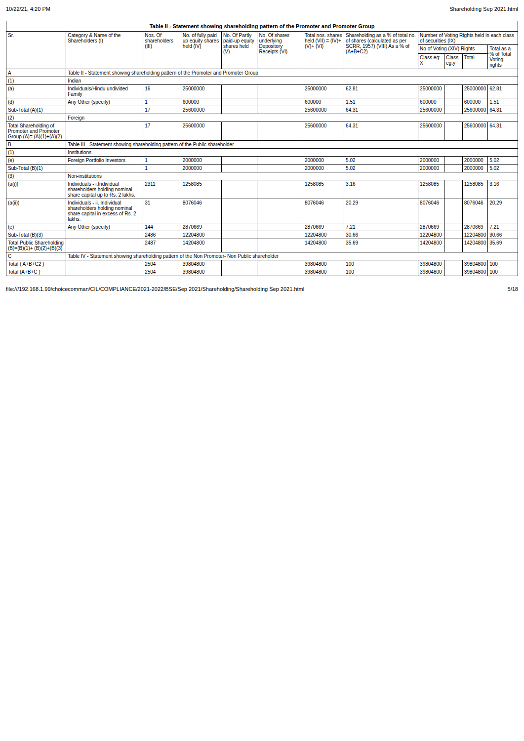10/22/21, 4:20 PM Shareholding Sep 2021.html
| Table II - Statement showing shareholding pattern of the Promoter and Promoter Group |
| Sr. | Category & Name of the Shareholders (I) | Nos. Of shareholders (III) | No. of fully paid up equity shares held (IV) | No. Of Partly paid-up equity shares held (V) | No. Of shares underlying Depository Receipts (VI) | Total nos. shares held (VII) = (IV)+(V)+ (VI) | Shareholding as a % of total no. of shares (calculated as per SCRR, 1957) (VIII) As a % of (A+B+C2) | Number of Voting Rights held in each class of securities (IX) |
| No of Voting (XIV) Rights | Total as a % of Total Voting rights |
| Class eg: X | Class eg:y | Total |
| A | Table II - Statement showing shareholding pattern of the Promoter and Promoter Group |
| (1) | Indian |
| (a) | Individuals/Hindu undivided Family | 16 | 25000000 | | | 25000000 | 62.81 | 25000000 | | 25000000 | 62.81 |
| (d) | Any Other (specify) | 1 | 600000 | | | 600000 | 1.51 | 600000 | | 600000 | 1.51 |
| Sub-Total (A)(1) | | 17 | 25600000 | | | 25600000 | 64.31 | 25600000 | | 25600000 | 64.31 |
| (2) | Foreign |
| Total Shareholding of Promoter and Promoter Group (A)= (A)(1)+(A)(2) | | 17 | 25600000 | | | 25600000 | 64.31 | 25600000 | | 25600000 | 64.31 |
| B | Table III - Statement showing shareholding pattern of the Public shareholder |
| (1) | Institutions |
| (e) | Foreign Portfolio Investors | 1 | 2000000 | | | 2000000 | 5.02 | 2000000 | | 2000000 | 5.02 |
| Sub-Total (B)(1) | | 1 | 2000000 | | | 2000000 | 5.02 | 2000000 | | 2000000 | 5.02 |
| (3) | Non-institutions |
| (a(i)) | Individuals - i.Individual shareholders holding nominal share capital up to Rs. 2 lakhs. | 2311 | 1258085 | | | 1258085 | 3.16 | 1258085 | | 1258085 | 3.16 |
| (a(ii)) | Individuals - ii. Individual shareholders holding nominal share capital in excess of Rs. 2 lakhs. | 31 | 8076046 | | | 8076046 | 20.29 | 8076046 | | 8076046 | 20.29 |
| (e) | Any Other (specify) | 144 | 2870669 | | | 2870669 | 7.21 | 2870669 | | 2870669 | 7.21 |
| Sub-Total (B)(3) | | 2486 | 12204800 | | | 12204800 | 30.66 | 12204800 | | 12204800 | 30.66 |
| Total Public Shareholding (B)=(B)(1)+ (B)(2)+(B)(3) | | 2487 | 14204800 | | | 14204800 | 35.69 | 14204800 | | 14204800 | 35.69 |
| C | Table IV - Statement showing shareholding pattern of the Non Promoter- Non Public shareholder |
| Total ( A+B+C2 ) | | 2504 | 39804800 | | | 39804800 | 100 | 39804800 | | 39804800 | 100 |
| Total (A+B+C ) | | 2504 | 39804800 | | | 39804800 | 100 | 39804800 | | 39804800 | 100 |
file:///192.168.1.99/choicecomman/CIL/COMPLIANCE/2021-2022/BSE/Sep 2021/Shareholding/Shareholding Sep 2021.html 5/18